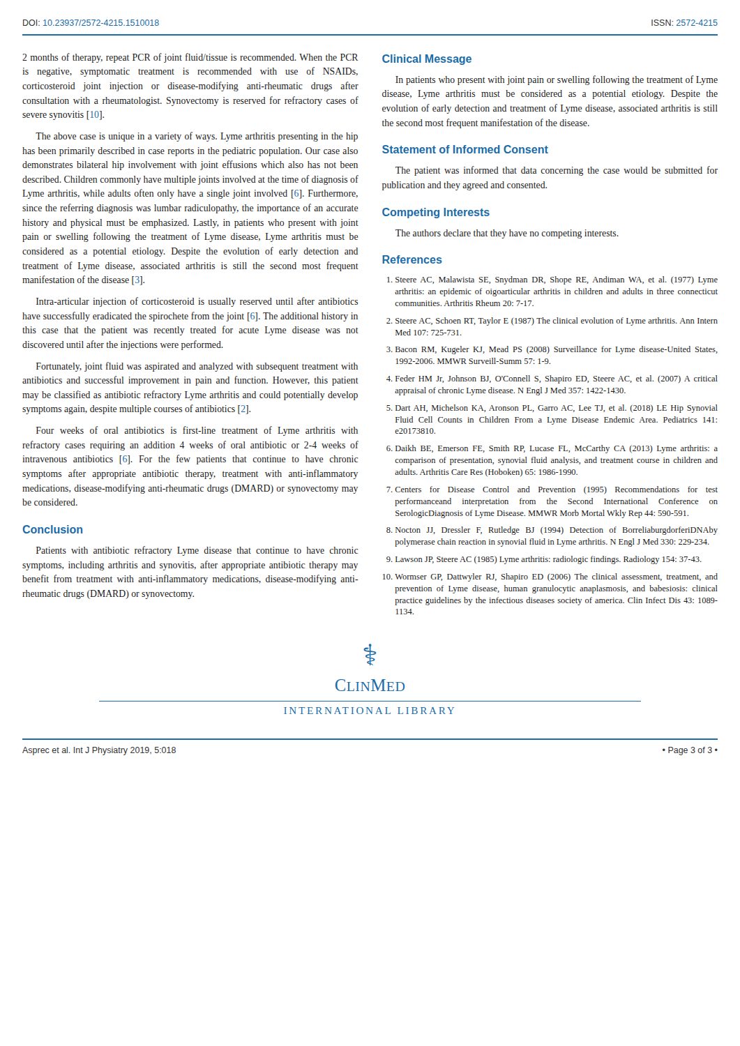DOI: 10.23937/2572-4215.1510018
ISSN: 2572-4215
2 months of therapy, repeat PCR of joint fluid/tissue is recommended. When the PCR is negative, symptomatic treatment is recommended with use of NSAIDs, corticosteroid joint injection or disease-modifying anti-rheumatic drugs after consultation with a rheumatologist. Synovectomy is reserved for refractory cases of severe synovitis [10].
The above case is unique in a variety of ways. Lyme arthritis presenting in the hip has been primarily described in case reports in the pediatric population. Our case also demonstrates bilateral hip involvement with joint effusions which also has not been described. Children commonly have multiple joints involved at the time of diagnosis of Lyme arthritis, while adults often only have a single joint involved [6]. Furthermore, since the referring diagnosis was lumbar radiculopathy, the importance of an accurate history and physical must be emphasized. Lastly, in patients who present with joint pain or swelling following the treatment of Lyme disease, Lyme arthritis must be considered as a potential etiology. Despite the evolution of early detection and treatment of Lyme disease, associated arthritis is still the second most frequent manifestation of the disease [3].
Intra-articular injection of corticosteroid is usually reserved until after antibiotics have successfully eradicated the spirochete from the joint [6]. The additional history in this case that the patient was recently treated for acute Lyme disease was not discovered until after the injections were performed.
Fortunately, joint fluid was aspirated and analyzed with subsequent treatment with antibiotics and successful improvement in pain and function. However, this patient may be classified as antibiotic refractory Lyme arthritis and could potentially develop symptoms again, despite multiple courses of antibiotics [2].
Four weeks of oral antibiotics is first-line treatment of Lyme arthritis with refractory cases requiring an addition 4 weeks of oral antibiotic or 2-4 weeks of intravenous antibiotics [6]. For the few patients that continue to have chronic symptoms after appropriate antibiotic therapy, treatment with anti-inflammatory medications, disease-modifying anti-rheumatic drugs (DMARD) or synovectomy may be considered.
Conclusion
Patients with antibiotic refractory Lyme disease that continue to have chronic symptoms, including arthritis and synovitis, after appropriate antibiotic therapy may benefit from treatment with anti-inflammatory medications, disease-modifying anti-rheumatic drugs (DMARD) or synovectomy.
Clinical Message
In patients who present with joint pain or swelling following the treatment of Lyme disease, Lyme arthritis must be considered as a potential etiology. Despite the evolution of early detection and treatment of Lyme disease, associated arthritis is still the second most frequent manifestation of the disease.
Statement of Informed Consent
The patient was informed that data concerning the case would be submitted for publication and they agreed and consented.
Competing Interests
The authors declare that they have no competing interests.
References
Steere AC, Malawista SE, Snydman DR, Shope RE, Andiman WA, et al. (1977) Lyme arthritis: an epidemic of oigoarticular arthritis in children and adults in three connecticut communities. Arthritis Rheum 20: 7-17.
Steere AC, Schoen RT, Taylor E (1987) The clinical evolution of Lyme arthritis. Ann Intern Med 107: 725-731.
Bacon RM, Kugeler KJ, Mead PS (2008) Surveillance for Lyme disease-United States, 1992-2006. MMWR Surveill-Summ 57: 1-9.
Feder HM Jr, Johnson BJ, O'Connell S, Shapiro ED, Steere AC, et al. (2007) A critical appraisal of chronic Lyme disease. N Engl J Med 357: 1422-1430.
Dart AH, Michelson KA, Aronson PL, Garro AC, Lee TJ, et al. (2018) LE Hip Synovial Fluid Cell Counts in Children From a Lyme Disease Endemic Area. Pediatrics 141: e20173810.
Daikh BE, Emerson FE, Smith RP, Lucase FL, McCarthy CA (2013) Lyme arthritis: a comparison of presentation, synovial fluid analysis, and treatment course in children and adults. Arthritis Care Res (Hoboken) 65: 1986-1990.
Centers for Disease Control and Prevention (1995) Recommendations for test performanceand interpretation from the Second International Conference on SerologicDiagnosis of Lyme Disease. MMWR Morb Mortal Wkly Rep 44: 590-591.
Nocton JJ, Dressler F, Rutledge BJ (1994) Detection of BorreliaburgdorferiDNAby polymerase chain reaction in synovial fluid in Lyme arthritis. N Engl J Med 330: 229-234.
Lawson JP, Steere AC (1985) Lyme arthritis: radiologic findings. Radiology 154: 37-43.
Wormser GP, Dattwyler RJ, Shapiro ED (2006) The clinical assessment, treatment, and prevention of Lyme disease, human granulocytic anaplasmosis, and babesiosis: clinical practice guidelines by the infectious diseases society of america. Clin Infect Dis 43: 1089-1134.
⚕
CLIN MED
INTERNATIONAL LIBRARY
Asprec et al. Int J Physiatry 2019, 5:018
• Page 3 of 3 •